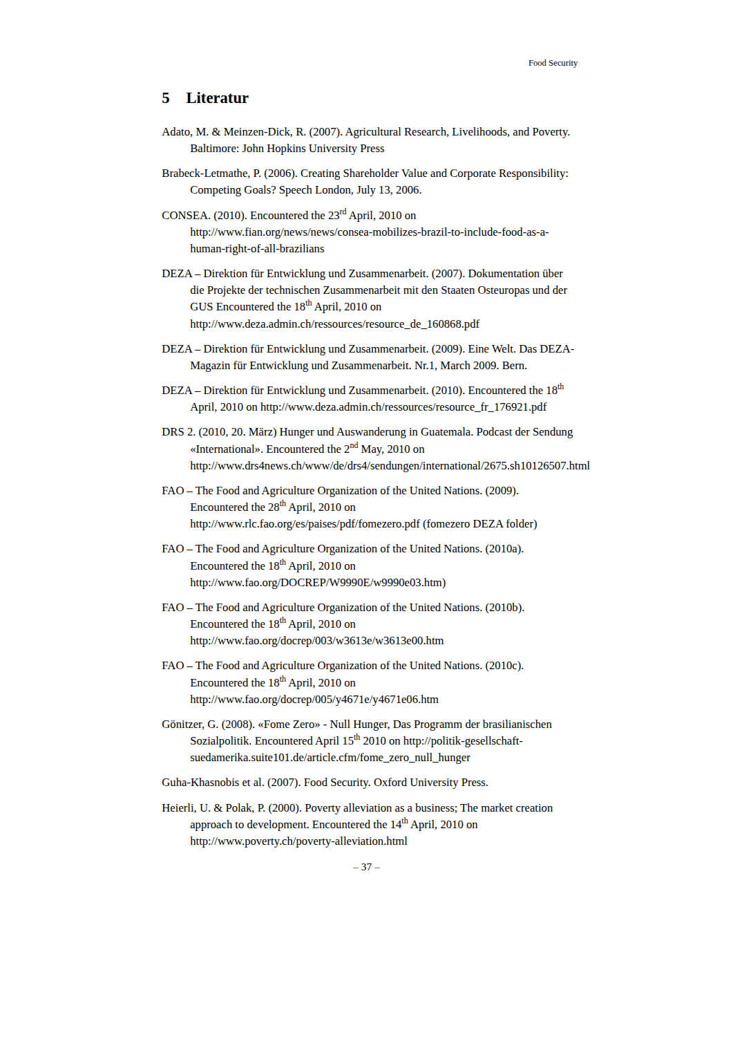Food Security
5 Literatur
Adato, M. & Meinzen-Dick, R. (2007). Agricultural Research, Livelihoods, and Poverty. Baltimore: John Hopkins University Press
Brabeck-Letmathe, P. (2006). Creating Shareholder Value and Corporate Responsibility: Competing Goals? Speech London, July 13, 2006.
CONSEA. (2010). Encountered the 23rd April, 2010 on http://www.fian.org/news/news/consea-mobilizes-brazil-to-include-food-as-a-human-right-of-all-brazilians
DEZA – Direktion für Entwicklung und Zusammenarbeit. (2007). Dokumentation über die Projekte der technischen Zusammenarbeit mit den Staaten Osteuropas und der GUS Encountered the 18th April, 2010 on http://www.deza.admin.ch/ressources/resource_de_160868.pdf
DEZA – Direktion für Entwicklung und Zusammenarbeit. (2009). Eine Welt. Das DEZA-Magazin für Entwicklung und Zusammenarbeit. Nr.1, March 2009. Bern.
DEZA – Direktion für Entwicklung und Zusammenarbeit. (2010). Encountered the 18th April, 2010 on http://www.deza.admin.ch/ressources/resource_fr_176921.pdf
DRS 2. (2010, 20. März) Hunger und Auswanderung in Guatemala. Podcast der Sendung «International». Encountered the 2nd May, 2010 on http://www.drs4news.ch/www/de/drs4/sendungen/international/2675.sh10126507.html
FAO – The Food and Agriculture Organization of the United Nations. (2009). Encountered the 28th April, 2010 on http://www.rlc.fao.org/es/paises/pdf/fomezero.pdf (fomezero DEZA folder)
FAO – The Food and Agriculture Organization of the United Nations. (2010a). Encountered the 18th April, 2010 on http://www.fao.org/DOCREP/W9990E/w9990e03.htm)
FAO – The Food and Agriculture Organization of the United Nations. (2010b). Encountered the 18th April, 2010 on http://www.fao.org/docrep/003/w3613e/w3613e00.htm
FAO – The Food and Agriculture Organization of the United Nations. (2010c). Encountered the 18th April, 2010 on http://www.fao.org/docrep/005/y4671e/y4671e06.htm
Gönitzer, G. (2008). «Fome Zero» - Null Hunger, Das Programm der brasilianischen Sozialpolitik. Encountered April 15th 2010 on http://politik-gesellschaft-suedamerika.suite101.de/article.cfm/fome_zero_null_hunger
Guha-Khasnobis et al. (2007). Food Security. Oxford University Press.
Heierli, U. & Polak, P. (2000). Poverty alleviation as a business; The market creation approach to development. Encountered the 14th April, 2010 on http://www.poverty.ch/poverty-alleviation.html
– 37 –